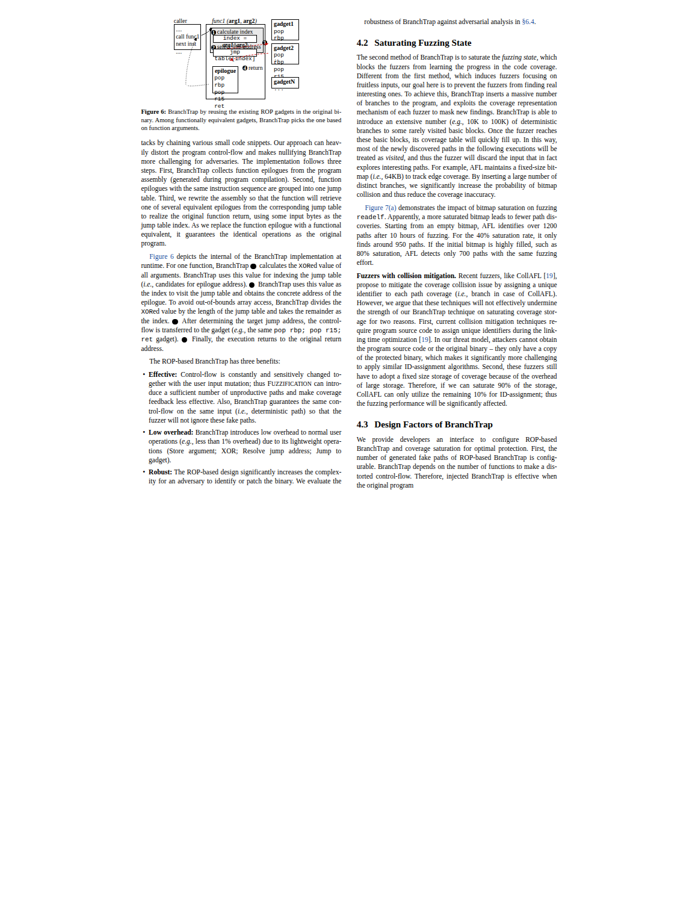caller
func1 (arg1, arg2)
....
call func1
next inst
....
1calculate index
index = arg1^arg2
2select jmp address
jmp table[index]
epilogue
pop rbp pop r15 ret
4return
3
gadget1
pop rbp pop r15 ret
gadget2
pop rbp pop r15 ret
⋮
gadgetN
...
Figure 6: BranchTrap by reusing the existing ROP gadgets in the original binary. Among functionally equivalent gadgets, BranchTrap picks the one based on function arguments.
tacks by chaining various small code snippets. Our approach can heavily distort the program control-flow and makes nullifying BranchTrap more challenging for adversaries. The implementation follows three steps. First, BranchTrap collects function epilogues from the program assembly (generated during program compilation). Second, function epilogues with the same instruction sequence are grouped into one jump table. Third, we rewrite the assembly so that the function will retrieve one of several equivalent epilogues from the corresponding jump table to realize the original function return, using some input bytes as the jump table index. As we replace the function epilogue with a functional equivalent, it guarantees the identical operations as the original program.
Figure 6 depicts the internal of the BranchTrap implementation at runtime. For one function, BranchTrap 1 calculates the XORed value of all arguments. BranchTrap uses this value for indexing the jump table (i.e., candidates for epilogue address). 2 BranchTrap uses this value as the index to visit the jump table and obtains the concrete address of the epilogue. To avoid out-of-bounds array access, BranchTrap divides the XORed value by the length of the jump table and takes the remainder as the index. 3 After determining the target jump address, the control-flow is transferred to the gadget (e.g., the same pop rbp; pop r15; ret gadget). 4 Finally, the execution returns to the original return address.
The ROP-based BranchTrap has three benefits:
Effective: Control-flow is constantly and sensitively changed together with the user input mutation; thus FUZZIFICATION can introduce a sufficient number of unproductive paths and make coverage feedback less effective. Also, BranchTrap guarantees the same control-flow on the same input (i.e., deterministic path) so that the fuzzer will not ignore these fake paths.
Low overhead: BranchTrap introduces low overhead to normal user operations (e.g., less than 1% overhead) due to its lightweight operations (Store argument; XOR; Resolve jump address; Jump to gadget).
Robust: The ROP-based design significantly increases the complexity for an adversary to identify or patch the binary. We evaluate the robustness of BranchTrap against adversarial analysis in §6.4.
4.2 Saturating Fuzzing State
The second method of BranchTrap is to saturate the fuzzing state, which blocks the fuzzers from learning the progress in the code coverage. Different from the first method, which induces fuzzers focusing on fruitless inputs, our goal here is to prevent the fuzzers from finding real interesting ones. To achieve this, BranchTrap inserts a massive number of branches to the program, and exploits the coverage representation mechanism of each fuzzer to mask new findings. BranchTrap is able to introduce an extensive number (e.g., 10K to 100K) of deterministic branches to some rarely visited basic blocks. Once the fuzzer reaches these basic blocks, its coverage table will quickly fill up. In this way, most of the newly discovered paths in the following executions will be treated as visited, and thus the fuzzer will discard the input that in fact explores interesting paths. For example, AFL maintains a fixed-size bitmap (i.e., 64KB) to track edge coverage. By inserting a large number of distinct branches, we significantly increase the probability of bitmap collision and thus reduce the coverage inaccuracy.
Figure 7(a) demonstrates the impact of bitmap saturation on fuzzing readelf. Apparently, a more saturated bitmap leads to fewer path discoveries. Starting from an empty bitmap, AFL identifies over 1200 paths after 10 hours of fuzzing. For the 40% saturation rate, it only finds around 950 paths. If the initial bitmap is highly filled, such as 80% saturation, AFL detects only 700 paths with the same fuzzing effort.
Fuzzers with collision mitigation. Recent fuzzers, like CollAFL [19], propose to mitigate the coverage collision issue by assigning a unique identifier to each path coverage (i.e., branch in case of CollAFL). However, we argue that these techniques will not effectively undermine the strength of our BranchTrap technique on saturating coverage storage for two reasons. First, current collision mitigation techniques require program source code to assign unique identifiers during the linking time optimization [19]. In our threat model, attackers cannot obtain the program source code or the original binary – they only have a copy of the protected binary, which makes it significantly more challenging to apply similar ID-assignment algorithms. Second, these fuzzers still have to adopt a fixed size storage of coverage because of the overhead of large storage. Therefore, if we can saturate 90% of the storage, CollAFL can only utilize the remaining 10% for ID-assignment; thus the fuzzing performance will be significantly affected.
4.3 Design Factors of BranchTrap
We provide developers an interface to configure ROP-based BranchTrap and coverage saturation for optimal protection. First, the number of generated fake paths of ROP-based BranchTrap is configurable. BranchTrap depends on the number of functions to make a distorted control-flow. Therefore, injected BranchTrap is effective when the original program